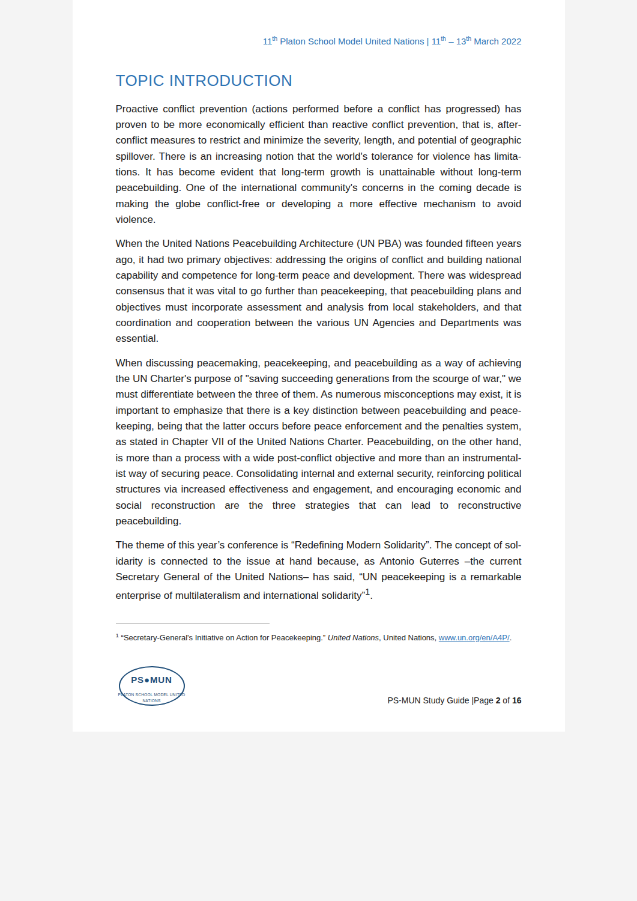11th Platon School Model United Nations | 11th – 13th March 2022
Topic Introduction
Proactive conflict prevention (actions performed before a conflict has progressed) has proven to be more economically efficient than reactive conflict prevention, that is, after-conflict measures to restrict and minimize the severity, length, and potential of geographic spillover. There is an increasing notion that the world's tolerance for violence has limitations. It has become evident that long-term growth is unattainable without long-term peacebuilding. One of the international community's concerns in the coming decade is making the globe conflict-free or developing a more effective mechanism to avoid violence.
When the United Nations Peacebuilding Architecture (UN PBA) was founded fifteen years ago, it had two primary objectives: addressing the origins of conflict and building national capability and competence for long-term peace and development. There was widespread consensus that it was vital to go further than peacekeeping, that peacebuilding plans and objectives must incorporate assessment and analysis from local stakeholders, and that coordination and cooperation between the various UN Agencies and Departments was essential.
When discussing peacemaking, peacekeeping, and peacebuilding as a way of achieving the UN Charter's purpose of "saving succeeding generations from the scourge of war," we must differentiate between the three of them. As numerous misconceptions may exist, it is important to emphasize that there is a key distinction between peacebuilding and peacekeeping, being that the latter occurs before peace enforcement and the penalties system, as stated in Chapter VII of the United Nations Charter. Peacebuilding, on the other hand, is more than a process with a wide post-conflict objective and more than an instrumentalist way of securing peace. Consolidating internal and external security, reinforcing political structures via increased effectiveness and engagement, and encouraging economic and social reconstruction are the three strategies that can lead to reconstructive peacebuilding.
The theme of this year’s conference is “Redefining Modern Solidarity”. The concept of solidarity is connected to the issue at hand because, as Antonio Guterres –the current Secretary General of the United Nations– has said, “UN peacekeeping is a remarkable enterprise of multilateralism and international solidarity”1.
1 “Secretary-General's Initiative on Action for Peacekeeping.” United Nations, United Nations, www.un.org/en/A4P/.
PS●MUN
PLATON SCHOOL MODEL UNITED NATIONS
PS-MUN Study Guide |Page 2 of 16